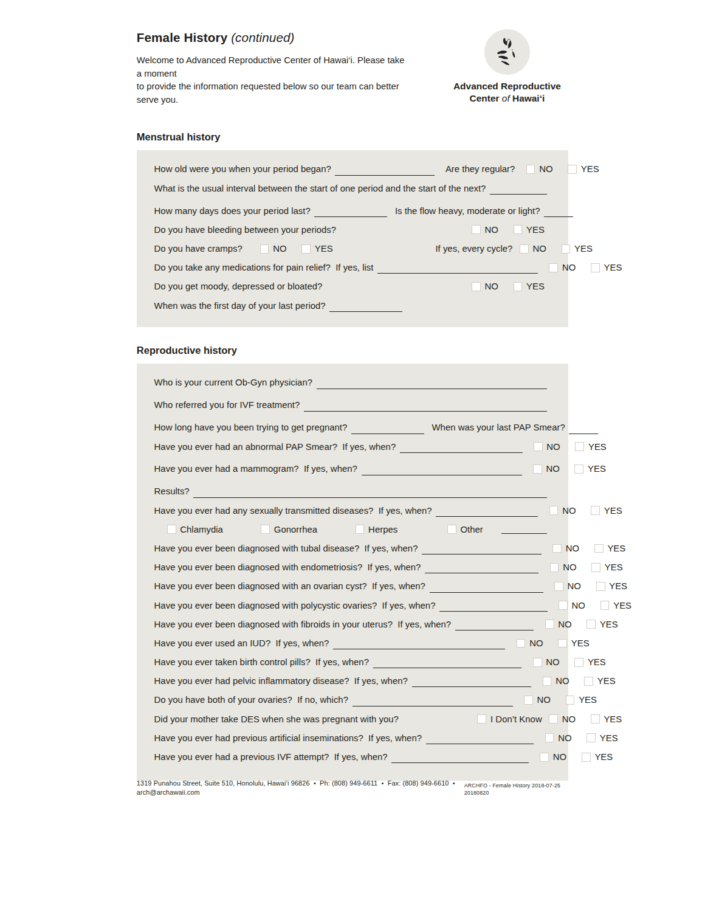Female History (continued)
Welcome to Advanced Reproductive Center of Hawai‘i. Please take a moment
to provide the information requested below so our team can better serve you.
Advanced Reproductive
Center of Hawai‘i
Menstrual history
How old were you when your period began? Are they regular? NO YES
What is the usual interval between the start of one period and the start of the next?
How many days does your period last? Is the flow heavy, moderate or light?
Do you have bleeding between your periods? NO YES
Do you have cramps? NO YES If yes, every cycle? NO YES
Do you take any medications for pain relief? If yes, list NO YES
Do you get moody, depressed or bloated? NO YES
When was the first day of your last period?
Reproductive history
Who is your current Ob-Gyn physician?
Who referred you for IVF treatment?
How long have you been trying to get pregnant? When was your last PAP Smear?
Have you ever had an abnormal PAP Smear? If yes, when? NO YES
Have you ever had a mammogram? If yes, when? NO YES
Results?
Have you ever had any sexually transmitted diseases? If yes, when? NO YES
Chlamydia Gonorrhea Herpes Other
Have you ever been diagnosed with tubal disease? If yes, when? NO YES
Have you ever been diagnosed with endometriosis? If yes, when? NO YES
Have you ever been diagnosed with an ovarian cyst? If yes, when? NO YES
Have you ever been diagnosed with polycystic ovaries? If yes, when? NO YES
Have you ever been diagnosed with fibroids in your uterus? If yes, when? NO YES
Have you ever used an IUD? If yes, when? NO YES
Have you ever taken birth control pills? If yes, when? NO YES
Have you ever had pelvic inflammatory disease? If yes, when? NO YES
Do you have both of your ovaries? If no, which? NO YES
Did your mother take DES when she was pregnant with you? I Don’t Know NO YES
Have you ever had previous artificial inseminations? If yes, when? NO YES
Have you ever had a previous IVF attempt? If yes, when? NO YES
1319 Punahou Street, Suite 510, Honolulu, Hawai‘i 96826 • Ph: (808) 949-6611 • Fax: (808) 949-6610 • arch@archawaii.com
ARCHFO - Female History 2018-07-25 20180820